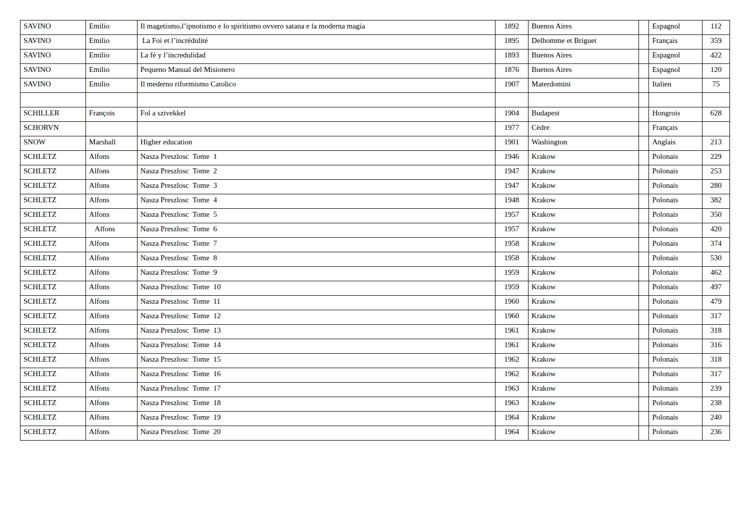| SAVINO | Emilio | Il magetismo,l’ipnotismo e lo spiritismo ovvero satana e la moderna magia | 1892 | Buenos Aires | | Espagnol | 112 |
| SAVINO | Emilio | La Foi et l’incrédulité | 1895 | Delhomme et Briguet | | Français | 359 |
| SAVINO | Emilio | La fé y l’incredulidad | 1893 | Buenos Aires | | Espagnol | 422 |
| SAVINO | Emilio | Pequeno Manual del Misionero | 1876 | Buenos Aires | | Espagnol | 120 |
| SAVINO | Emilio | Il mederno riformismo Catolico | 1907 | Materdomini | | Italien | 75 |
| SCHILLER | François | Fol a szivekkel | 1904 | Budapest | | Hongrois | 628 |
| SCHORVN | | | 1977 | Cèdre | | Français | |
| SNOW | Marshall | Higher education | 1901 | Washington | | Anglais | 213 |
| SCHLETZ | Alfons | Nasza Preszlosc Tome 1 | 1946 | Krakow | | Polonais | 229 |
| SCHLETZ | Alfons | Nasza Preszlosc Tome 2 | 1947 | Krakow | | Polonais | 253 |
| SCHLETZ | Alfons | Nasza Preszlosc Tome 3 | 1947 | Krakow | | Polonais | 280 |
| SCHLETZ | Alfons | Nasza Preszlosc Tome 4 | 1948 | Krakow | | Polonais | 382 |
| SCHLETZ | Alfons | Nasza Preszlosc Tome 5 | 1957 | Krakow | | Polonais | 350 |
| SCHLETZ | Alfons | Nasza Preszlosc Tome 6 | 1957 | Krakow | | Polonais | 420 |
| SCHLETZ | Alfons | Nasza Preszlosc Tome 7 | 1958 | Krakow | | Polonais | 374 |
| SCHLETZ | Alfons | Nasza Preszlosc Tome 8 | 1958 | Krakow | | Polonais | 530 |
| SCHLETZ | Alfons | Nasza Preszlosc Tome 9 | 1959 | Krakow | | Polonais | 462 |
| SCHLETZ | Alfons | Nasza Preszlosc Tome 10 | 1959 | Krakow | | Polonais | 497 |
| SCHLETZ | Alfons | Nasza Preszlosc Tome 11 | 1960 | Krakow | | Polonais | 479 |
| SCHLETZ | Alfons | Nasza Preszlosc Tome 12 | 1960 | Krakow | | Polonais | 317 |
| SCHLETZ | Alfons | Nasza Preszlosc Tome 13 | 1961 | Krakow | | Polonais | 318 |
| SCHLETZ | Alfons | Nasza Preszlosc Tome 14 | 1961 | Krakow | | Polonais | 316 |
| SCHLETZ | Alfons | Nasza Preszlosc Tome 15 | 1962 | Krakow | | Polonais | 318 |
| SCHLETZ | Alfons | Nasza Preszlosc Tome 16 | 1962 | Krakow | | Polonais | 317 |
| SCHLETZ | Alfons | Nasza Preszlosc Tome 17 | 1963 | Krakow | | Polonais | 239 |
| SCHLETZ | Alfons | Nasza Preszlosc Tome 18 | 1963 | Krakow | | Polonais | 238 |
| SCHLETZ | Alfons | Nasza Preszlosc Tome 19 | 1964 | Krakow | | Polonais | 240 |
| SCHLETZ | Alfons | Nasza Preszlosc Tome 20 | 1964 | Krakow | | Polonais | 236 |